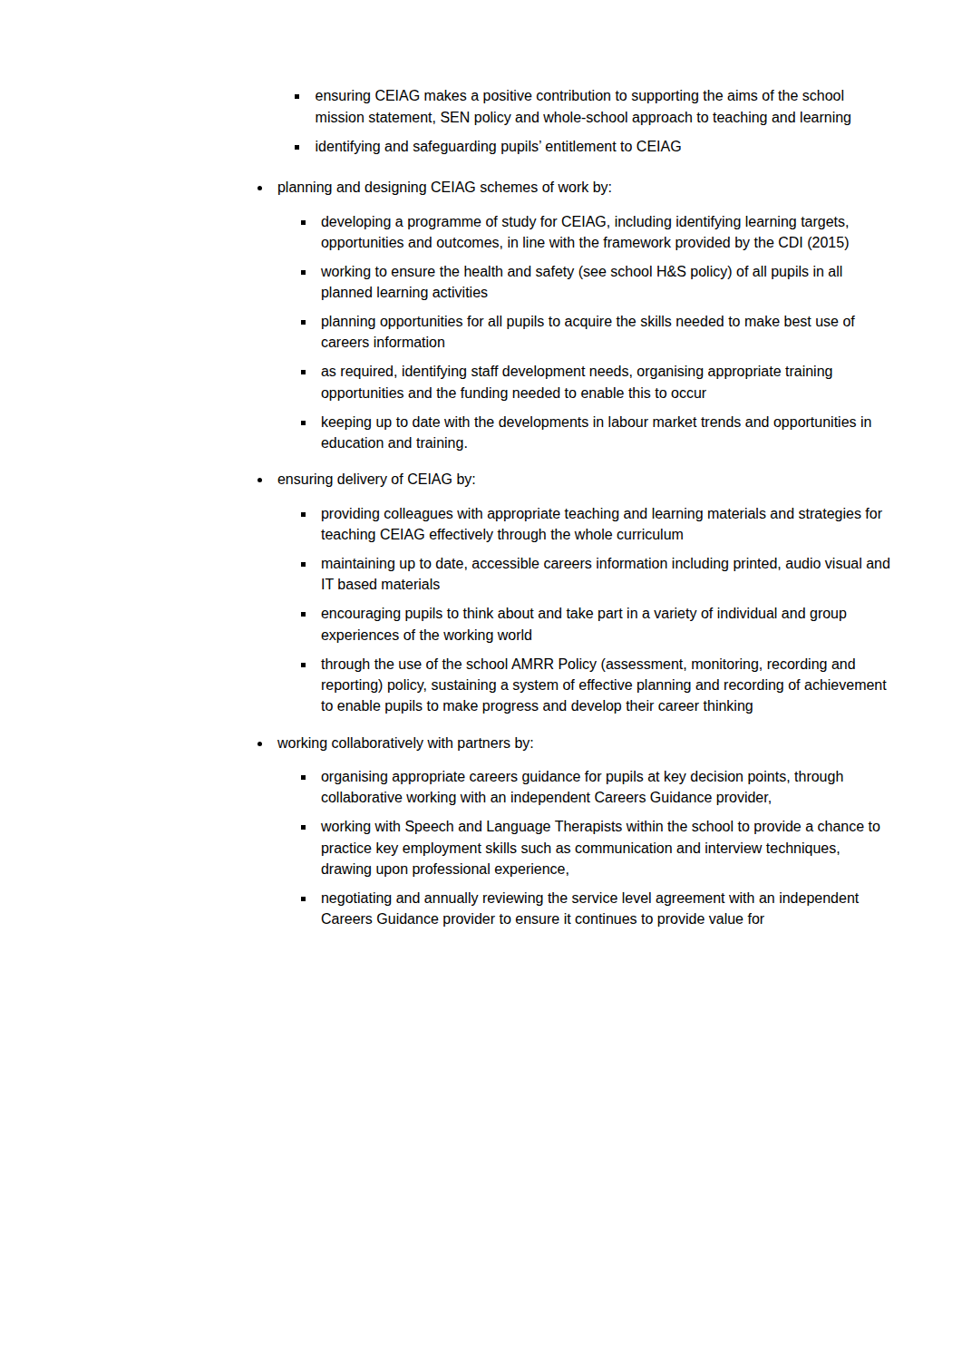ensuring CEIAG makes a positive contribution to supporting the aims of the school mission statement, SEN policy and whole-school approach to teaching and learning
identifying and safeguarding pupils’ entitlement to CEIAG
planning and designing CEIAG schemes of work by:
developing a programme of study for CEIAG, including identifying learning targets, opportunities and outcomes, in line with the framework provided by the CDI (2015)
working to ensure the health and safety (see school H&S policy) of all pupils in all planned learning activities
planning opportunities for all pupils to acquire the skills needed to make best use of careers information
as required, identifying staff development needs, organising appropriate training opportunities and the funding needed to enable this to occur
keeping up to date with the developments in labour market trends and opportunities in education and training.
ensuring delivery of CEIAG by:
providing colleagues with appropriate teaching and learning materials and strategies for teaching CEIAG effectively through the whole curriculum
maintaining up to date, accessible careers information including printed, audio visual and IT based materials
encouraging pupils to think about and take part in a variety of individual and group experiences of the working world
through the use of the school AMRR Policy (assessment, monitoring, recording and reporting) policy, sustaining a system of effective planning and recording of achievement to enable pupils to make progress and develop their career thinking
working collaboratively with partners by:
organising appropriate careers guidance for pupils at key decision points, through collaborative working with an independent Careers Guidance provider,
working with Speech and Language Therapists within the school to provide a chance to practice key employment skills such as communication and interview techniques, drawing upon professional experience,
negotiating and annually reviewing the service level agreement with an independent Careers Guidance provider to ensure it continues to provide value for